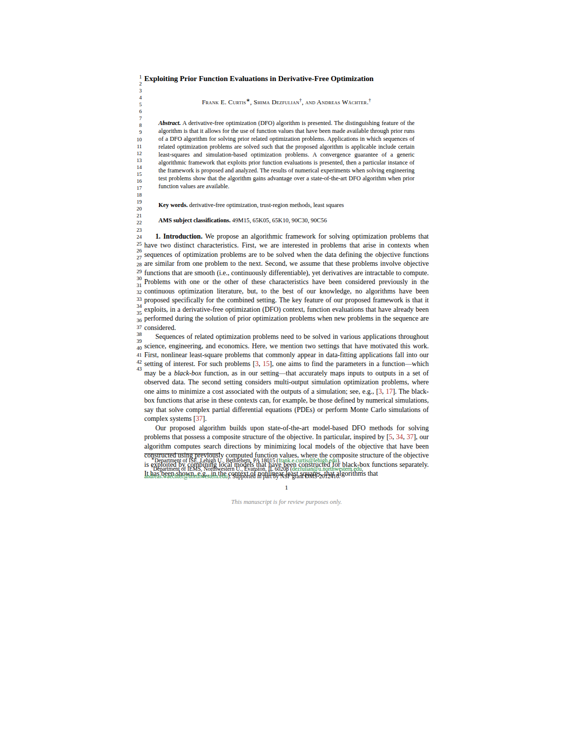1
2
3
4
5
6
7
8
9
10
11
12
13
14
15
16
17
18
19
20
21
22
23
24
25
26
27
28
29
30
31
32
33
34
35
36
37
38
39
40
41
42
43
Exploiting Prior Function Evaluations in Derivative-Free Optimization
Frank E. Curtis∗, Shima Dezfulian†, and Andreas Wächter.†
Abstract. A derivative-free optimization (DFO) algorithm is presented. The distinguishing feature of the algorithm is that it allows for the use of function values that have been made available through prior runs of a DFO algorithm for solving prior related optimization problems. Applications in which sequences of related optimization problems are solved such that the proposed algorithm is applicable include certain least-squares and simulation-based optimization problems. A convergence guarantee of a generic algorithmic framework that exploits prior function evaluations is presented, then a particular instance of the framework is proposed and analyzed. The results of numerical experiments when solving engineering test problems show that the algorithm gains advantage over a state-of-the-art DFO algorithm when prior function values are available.
Key words. derivative-free optimization, trust-region methods, least squares
AMS subject classifications. 49M15, 65K05, 65K10, 90C30, 90C56
1. Introduction. We propose an algorithmic framework for solving optimization problems that have two distinct characteristics. First, we are interested in problems that arise in contexts when sequences of optimization problems are to be solved when the data defining the objective functions are similar from one problem to the next. Second, we assume that these problems involve objective functions that are smooth (i.e., continuously differentiable), yet derivatives are intractable to compute. Problems with one or the other of these characteristics have been considered previously in the continuous optimization literature, but, to the best of our knowledge, no algorithms have been proposed specifically for the combined setting. The key feature of our proposed framework is that it exploits, in a derivative-free optimization (DFO) context, function evaluations that have already been performed during the solution of prior optimization problems when new problems in the sequence are considered.
Sequences of related optimization problems need to be solved in various applications throughout science, engineering, and economics. Here, we mention two settings that have motivated this work. First, nonlinear least-square problems that commonly appear in data-fitting applications fall into our setting of interest. For such problems [3, 15], one aims to find the parameters in a function—which may be a black-box function, as in our setting—that accurately maps inputs to outputs in a set of observed data. The second setting considers multi-output simulation optimization problems, where one aims to minimize a cost associated with the outputs of a simulation; see, e.g., [3, 17]. The black-box functions that arise in these contexts can, for example, be those defined by numerical simulations, say that solve complex partial differential equations (PDEs) or perform Monte Carlo simulations of complex systems [37].
Our proposed algorithm builds upon state-of-the-art model-based DFO methods for solving problems that possess a composite structure of the objective. In particular, inspired by [5, 34, 37], our algorithm computes search directions by minimizing local models of the objective that have been constructed using previously computed function values, where the composite structure of the objective is exploited by combining local models that have been constructed for black-box functions separately. It has been shown, e.g., in the context of nonlinear least squares, that algorithms that
∗Department of ISE, Lehigh U., Bethlehem, PA 18015 (frank.e.curtis@lehigh.edu).
†Department of IEMS, Northwestern U., Evanston, IL 60208 (dezfulian@u.northwestern.edu, andreas.waechter@northwestern.edu). Supported in part by NSF grant DMS-2012410.
1
This manuscript is for review purposes only.